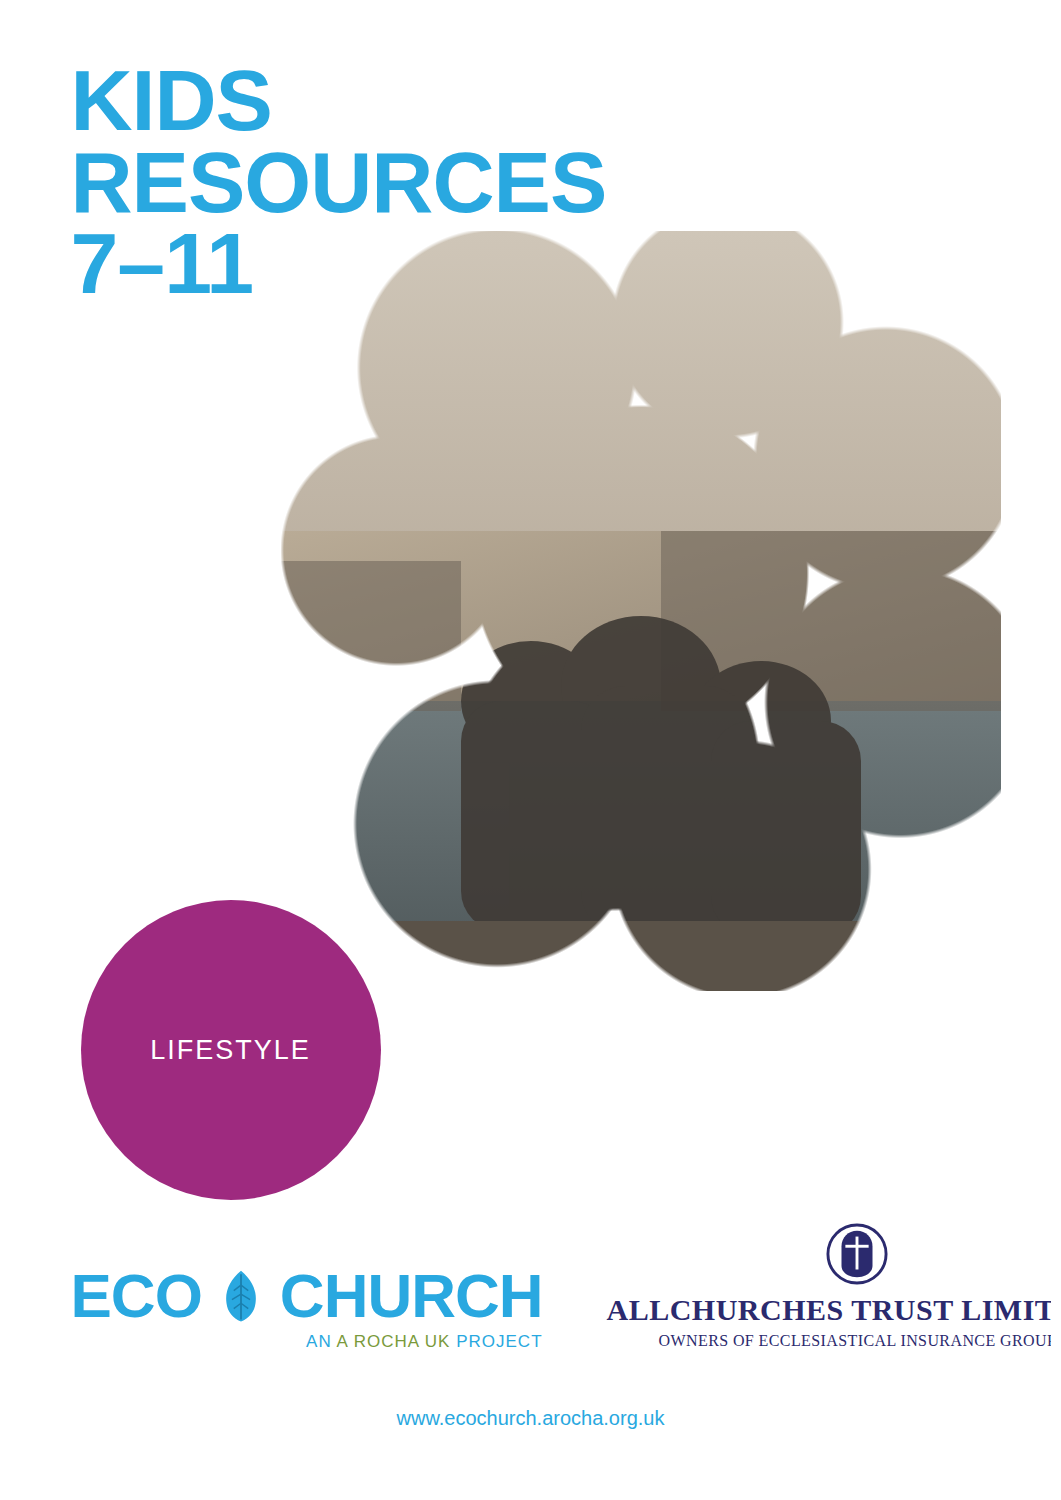Kids Resources 7–11
Lifestyle
Eco Church
An A Rocha UK Project
Allchurches Trust Limited®
Owners of Ecclesiastical Insurance Group
www.ecochurch.arocha.org.uk